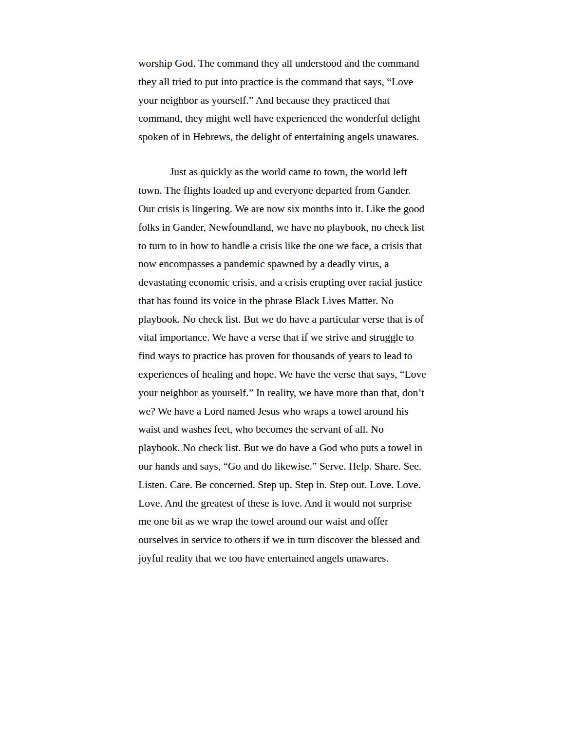worship God. The command they all understood and the command they all tried to put into practice is the command that says, “Love your neighbor as yourself.” And because they practiced that command, they might well have experienced the wonderful delight spoken of in Hebrews, the delight of entertaining angels unawares.
Just as quickly as the world came to town, the world left town. The flights loaded up and everyone departed from Gander. Our crisis is lingering. We are now six months into it. Like the good folks in Gander, Newfoundland, we have no playbook, no check list to turn to in how to handle a crisis like the one we face, a crisis that now encompasses a pandemic spawned by a deadly virus, a devastating economic crisis, and a crisis erupting over racial justice that has found its voice in the phrase Black Lives Matter. No playbook. No check list. But we do have a particular verse that is of vital importance. We have a verse that if we strive and struggle to find ways to practice has proven for thousands of years to lead to experiences of healing and hope. We have the verse that says, “Love your neighbor as yourself.” In reality, we have more than that, don’t we? We have a Lord named Jesus who wraps a towel around his waist and washes feet, who becomes the servant of all. No playbook. No check list. But we do have a God who puts a towel in our hands and says, “Go and do likewise.” Serve. Help. Share. See. Listen. Care. Be concerned. Step up. Step in. Step out. Love. Love. Love. And the greatest of these is love. And it would not surprise me one bit as we wrap the towel around our waist and offer ourselves in service to others if we in turn discover the blessed and joyful reality that we too have entertained angels unawares.